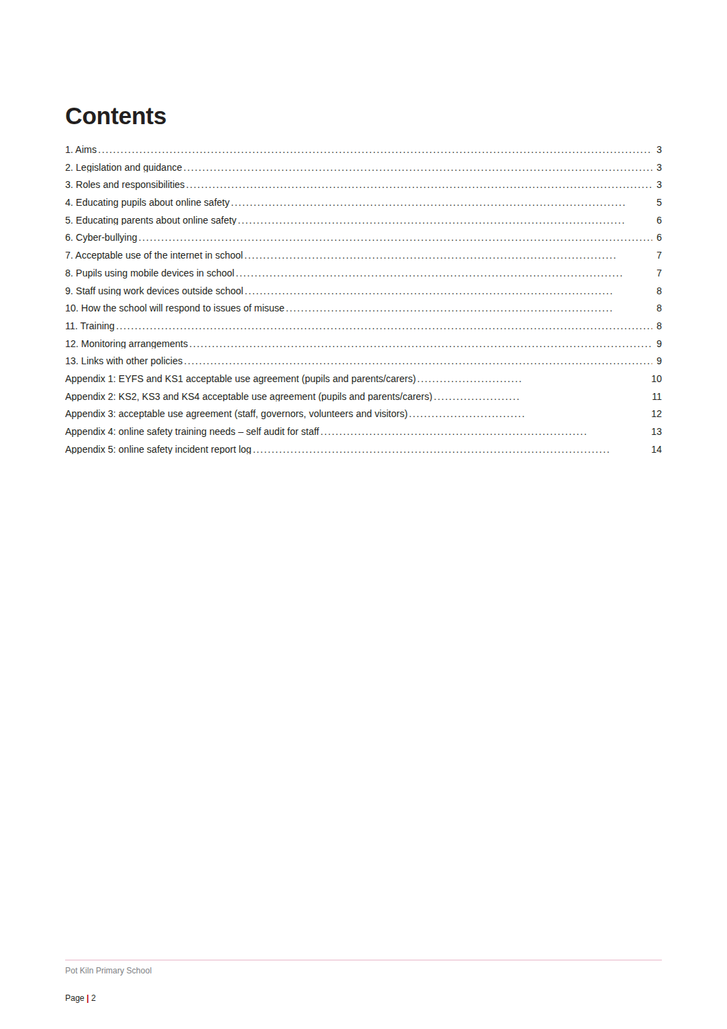Contents
1. Aims........................................................................................................................................................... 3
2. Legislation and guidance............................................................................................................................. 3
3. Roles and responsibilities.............................................................................................................................. 3
4. Educating pupils about online safety......................................................................................................... 5
5. Educating parents about online safety....................................................................................................... 6
6. Cyber-bullying............................................................................................................................................. 6
7. Acceptable use of the internet in school................................................................................................... 7
8. Pupils using mobile devices in school....................................................................................................... 7
9. Staff using work devices outside school.................................................................................................. 8
10. How the school will respond to issues of misuse....................................................................................... 8
11. Training....................................................................................................................................................... 8
12. Monitoring arrangements........................................................................................................................... 9
13. Links with other policies.............................................................................................................................. 9
Appendix 1: EYFS and KS1 acceptable use agreement (pupils and parents/carers)............................ 10
Appendix 2: KS2, KS3 and KS4 acceptable use agreement (pupils and parents/carers)....................... 11
Appendix 3: acceptable use agreement (staff, governors, volunteers and visitors)............................... 12
Appendix 4: online safety training needs – self audit for staff....................................................................... 13
Appendix 5: online safety incident report log............................................................................................... 14
Pot Kiln Primary School
Page | 2